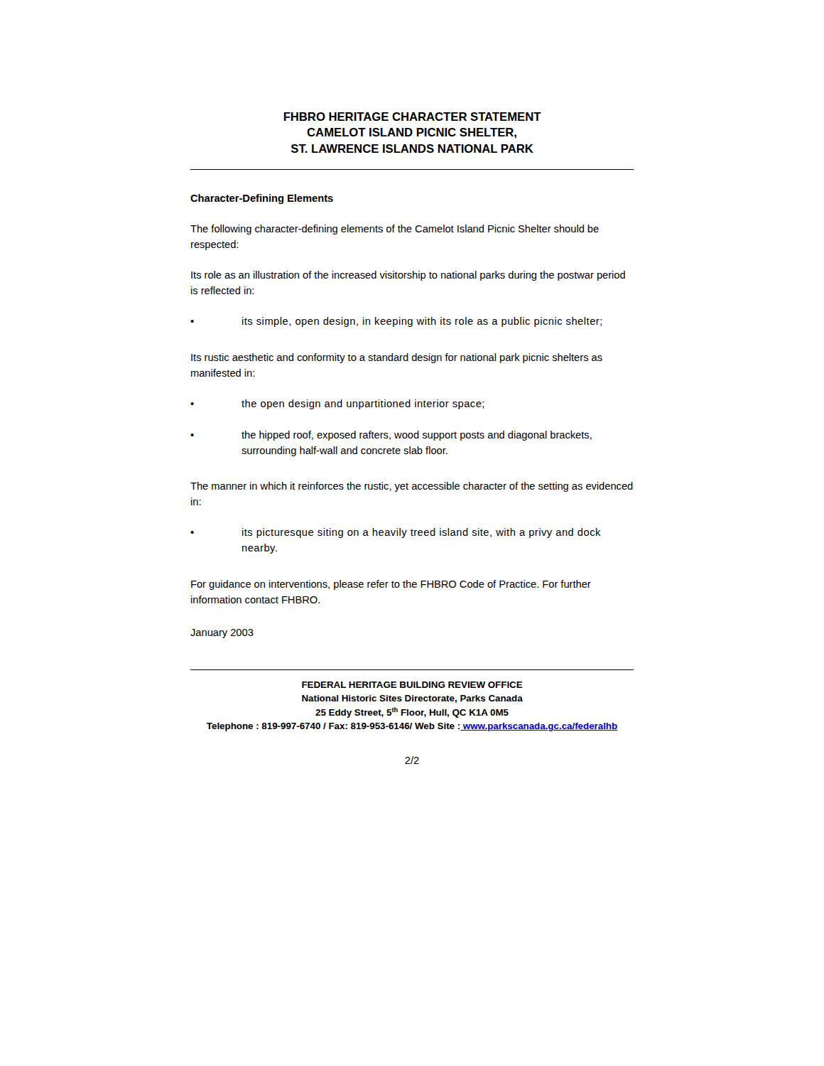FHBRO HERITAGE CHARACTER STATEMENT
CAMELOT ISLAND PICNIC SHELTER,
ST. LAWRENCE ISLANDS NATIONAL PARK
Character-Defining Elements
The following character-defining elements of the Camelot Island Picnic Shelter should be respected:
Its role as an illustration of the increased visitorship to national parks during the postwar period is reflected in:
its simple, open design, in keeping with its role as a public picnic shelter;
Its rustic aesthetic and conformity to a standard design for national park picnic shelters as manifested in:
the open design and unpartitioned interior space;
the hipped roof, exposed rafters, wood support posts and diagonal brackets, surrounding half-wall and concrete slab floor.
The manner in which it reinforces the rustic, yet accessible character of the setting as evidenced in:
its picturesque siting on a heavily treed island site, with a privy and dock nearby.
For guidance on interventions, please refer to the FHBRO Code of Practice. For further information contact FHBRO.
January 2003
FEDERAL HERITAGE BUILDING REVIEW OFFICE
National Historic Sites Directorate, Parks Canada
25 Eddy Street, 5th Floor, Hull, QC K1A 0M5
Telephone : 819-997-6740 / Fax: 819-953-6146/ Web Site : www.parkscanada.gc.ca/federalhb
2/2